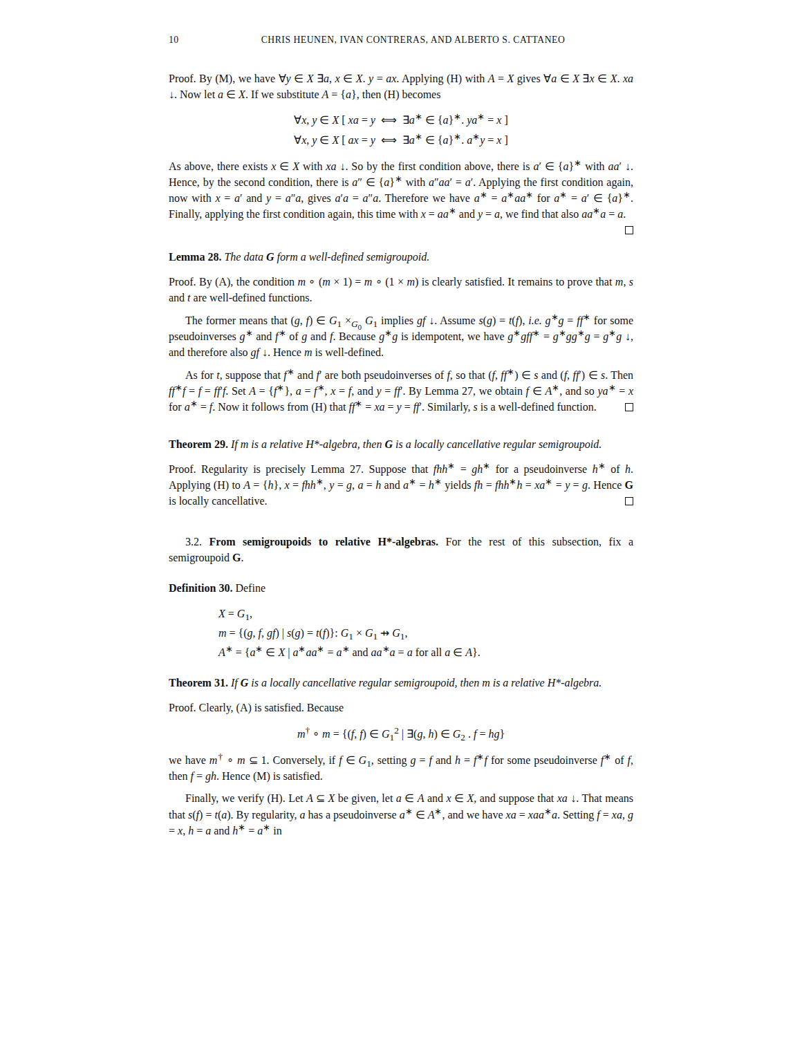10 CHRIS HEUNEN, IVAN CONTRERAS, AND ALBERTO S. CATTANEO
Proof. By (M), we have ∀y ∈ X ∃a, x ∈ X. y = ax. Applying (H) with A = X gives ∀a ∈ X ∃x ∈ X. xa ↓. Now let a ∈ X. If we substitute A = {a}, then (H) becomes
∀x, y ∈ X [ xa = y ⟺ ∃a∗ ∈ {a}∗. ya∗ = x ] ∀x, y ∈ X [ ax = y ⟺ ∃a∗ ∈ {a}∗. a∗y = x ]
As above, there exists x ∈ X with xa ↓. So by the first condition above, there is a′ ∈ {a}∗ with aa′ ↓. Hence, by the second condition, there is a″ ∈ {a}∗ with a″aa′ = a′. Applying the first condition again, now with x = a′ and y = a″a, gives a′a = a″a. Therefore we have a∗ = a∗aa∗ for a∗ = a′ ∈ {a}∗. Finally, applying the first condition again, this time with x = aa∗ and y = a, we find that also aa∗a = a.
Lemma 28. The data G form a well-defined semigroupoid.
Proof. By (A), the condition m ∘ (m × 1) = m ∘ (1 × m) is clearly satisfied. It remains to prove that m, s and t are well-defined functions.
The former means that (g, f) ∈ G1 ×G0 G1 implies gf ↓. Assume s(g) = t(f), i.e. g∗g = ff∗ for some pseudoinverses g∗ and f∗ of g and f. Because g∗g is idempotent, we have g∗gff∗ = g∗gg∗g = g∗g ↓, and therefore also gf ↓. Hence m is well-defined.
As for t, suppose that f∗ and f′ are both pseudoinverses of f, so that (f, ff∗) ∈ s and (f, ff′) ∈ s. Then ff∗f = f = ff′f. Set A = {f∗}, a = f∗, x = f, and y = ff′. By Lemma 27, we obtain f ∈ A∗, and so ya∗ = x for a∗ = f. Now it follows from (H) that ff∗ = xa = y = ff′. Similarly, s is a well-defined function.
Theorem 29. If m is a relative H*-algebra, then G is a locally cancellative regular semigroupoid.
Proof. Regularity is precisely Lemma 27. Suppose that fhh∗ = gh∗ for a pseudoinverse h∗ of h. Applying (H) to A = {h}, x = fhh∗, y = g, a = h and a∗ = h∗ yields fh = fhh∗h = xa∗ = y = g. Hence G is locally cancellative.
3.2. From semigroupoids to relative H*-algebras. For the rest of this subsection, fix a semigroupoid G.
Definition 30. Define
X = G1, m = {(g, f, gf) | s(g) = t(f)}: G1 × G1 ⇸ G1, A∗ = {a∗ ∈ X | a∗aa∗ = a∗ and aa∗a = a for all a ∈ A}.
Theorem 31. If G is a locally cancellative regular semigroupoid, then m is a relative H*-algebra.
Proof. Clearly, (A) is satisfied. Because
m† ∘ m = {(f, f) ∈ G12 | ∃(g, h) ∈ G2 . f = hg}
we have m† ∘ m ⊆ 1. Conversely, if f ∈ G1, setting g = f and h = f∗f for some pseudoinverse f∗ of f, then f = gh. Hence (M) is satisfied.
Finally, we verify (H). Let A ⊆ X be given, let a ∈ A and x ∈ X, and suppose that xa ↓. That means that s(f) = t(a). By regularity, a has a pseudoinverse a∗ ∈ A∗, and we have xa = xaa∗a. Setting f = xa, g = x, h = a and h∗ = a∗ in